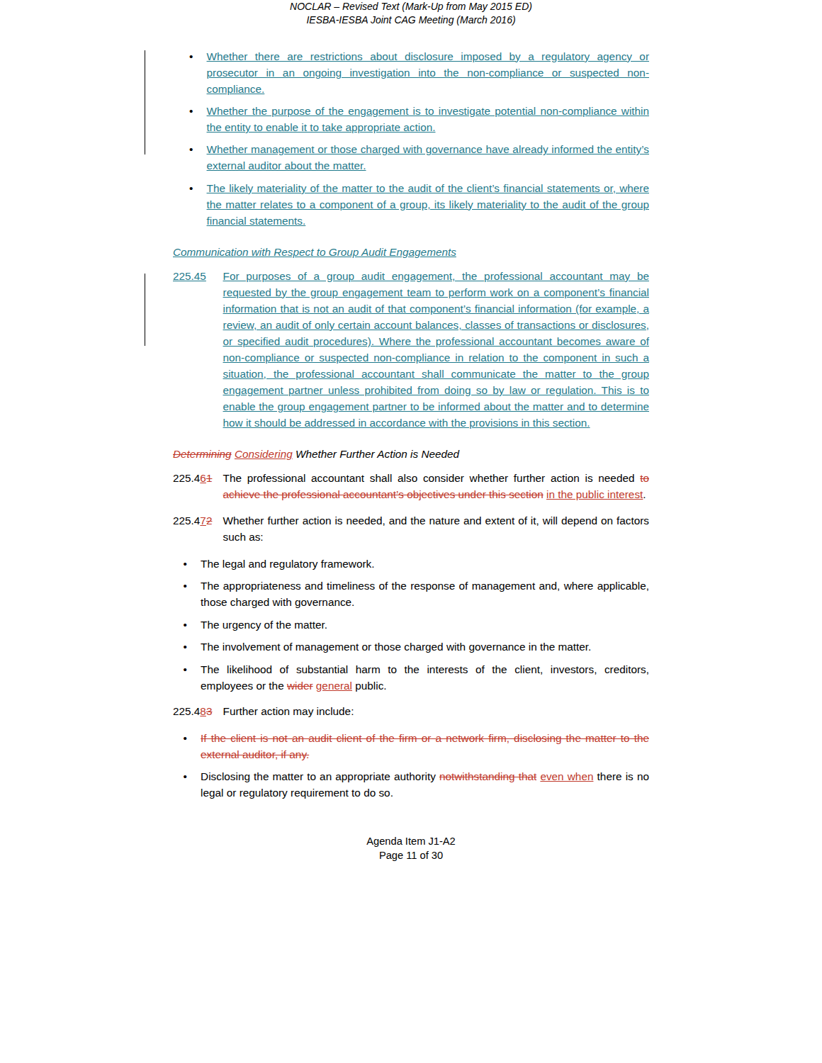NOCLAR – Revised Text (Mark-Up from May 2015 ED) IESBA-IESBA Joint CAG Meeting (March 2016)
Whether there are restrictions about disclosure imposed by a regulatory agency or prosecutor in an ongoing investigation into the non-compliance or suspected non-compliance.
Whether the purpose of the engagement is to investigate potential non-compliance within the entity to enable it to take appropriate action.
Whether management or those charged with governance have already informed the entity’s external auditor about the matter.
The likely materiality of the matter to the audit of the client’s financial statements or, where the matter relates to a component of a group, its likely materiality to the audit of the group financial statements.
Communication with Respect to Group Audit Engagements
225.45 For purposes of a group audit engagement, the professional accountant may be requested by the group engagement team to perform work on a component’s financial information that is not an audit of that component’s financial information (for example, a review, an audit of only certain account balances, classes of transactions or disclosures, or specified audit procedures). Where the professional accountant becomes aware of non-compliance or suspected non-compliance in relation to the component in such a situation, the professional accountant shall communicate the matter to the group engagement partner unless prohibited from doing so by law or regulation. This is to enable the group engagement partner to be informed about the matter and to determine how it should be addressed in accordance with the provisions in this section.
Determining Considering Whether Further Action is Needed
225.461 The professional accountant shall also consider whether further action is needed to achieve the professional accountant’s objectives under this section in the public interest.
225.472 Whether further action is needed, and the nature and extent of it, will depend on factors such as:
The legal and regulatory framework.
The appropriateness and timeliness of the response of management and, where applicable, those charged with governance.
The urgency of the matter.
The involvement of management or those charged with governance in the matter.
The likelihood of substantial harm to the interests of the client, investors, creditors, employees or the wider general public.
225.483 Further action may include:
If the client is not an audit client of the firm or a network firm, disclosing the matter to the external auditor, if any.
Disclosing the matter to an appropriate authority notwithstanding that even when there is no legal or regulatory requirement to do so.
Agenda Item J1-A2
Page 11 of 30